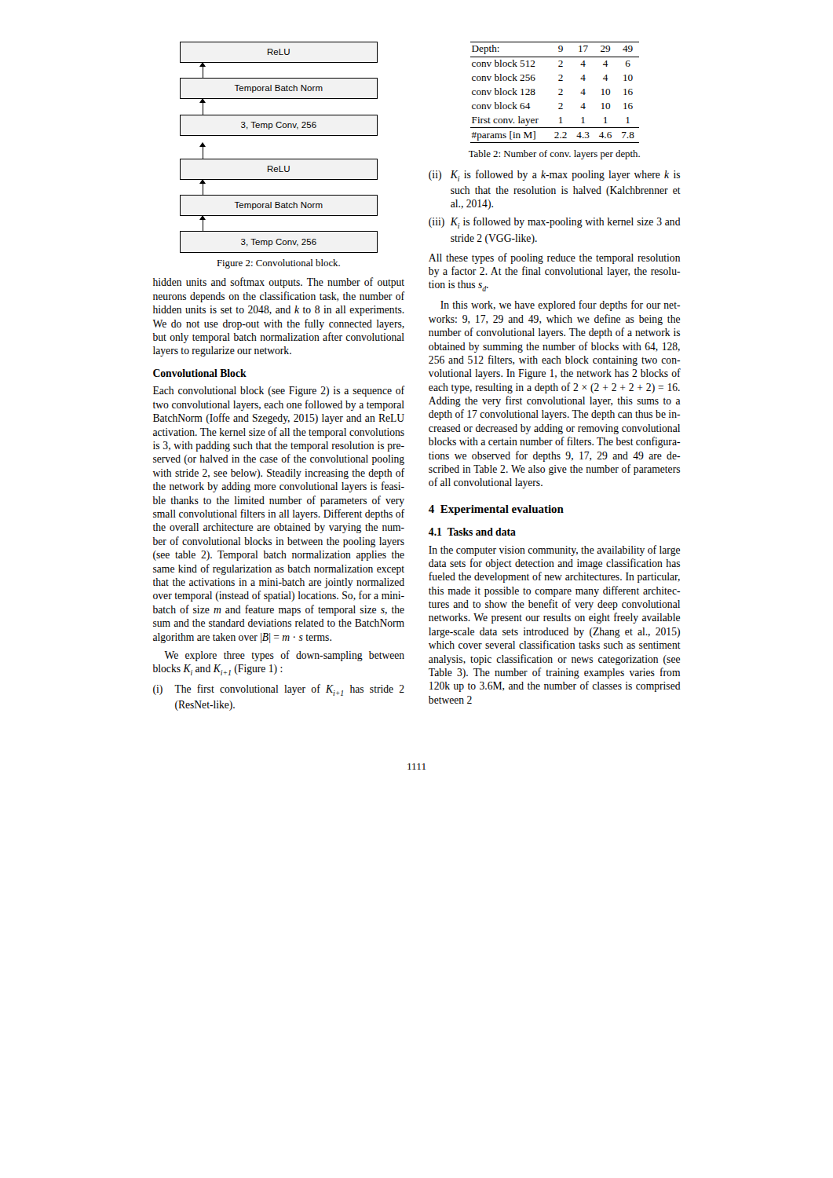ReLU
Temporal Batch Norm
3, Temp Conv, 256
ReLU
Temporal Batch Norm
3, Temp Conv, 256
Figure 2: Convolutional block.
hidden units and softmax outputs. The number of output neurons depends on the classification task, the number of hidden units is set to 2048, and k to 8 in all experiments. We do not use drop-out with the fully connected layers, but only temporal batch normalization after convolutional layers to regularize our network.
Convolutional Block
Each convolutional block (see Figure 2) is a sequence of two convolutional layers, each one followed by a temporal BatchNorm (Ioffe and Szegedy, 2015) layer and an ReLU activation. The kernel size of all the temporal convolutions is 3, with padding such that the temporal resolution is preserved (or halved in the case of the convolutional pooling with stride 2, see below). Steadily increasing the depth of the network by adding more convolutional layers is feasible thanks to the limited number of parameters of very small convolutional filters in all layers. Different depths of the overall architecture are obtained by varying the number of convolutional blocks in between the pooling layers (see table 2). Temporal batch normalization applies the same kind of regularization as batch normalization except that the activations in a mini-batch are jointly normalized over temporal (instead of spatial) locations. So, for a mini-batch of size m and feature maps of temporal size s, the sum and the standard deviations related to the BatchNorm algorithm are taken over |B| = m · s terms.
We explore three types of down-sampling between blocks Ki and Ki+1 (Figure 1) :
(i) The first convolutional layer of Ki+1 has stride 2 (ResNet-like).
| Depth: | 9 | 17 | 29 | 49 |
| conv block 512 | 2 | 4 | 4 | 6 |
| conv block 256 | 2 | 4 | 4 | 10 |
| conv block 128 | 2 | 4 | 10 | 16 |
| conv block 64 | 2 | 4 | 10 | 16 |
| First conv. layer | 1 | 1 | 1 | 1 |
| #params [in M] | 2.2 | 4.3 | 4.6 | 7.8 |
Table 2: Number of conv. layers per depth.
(ii) Ki is followed by a k-max pooling layer where k is such that the resolution is halved (Kalchbrenner et al., 2014).
(iii) Ki is followed by max-pooling with kernel size 3 and stride 2 (VGG-like).
All these types of pooling reduce the temporal resolution by a factor 2. At the final convolutional layer, the resolution is thus sd.
In this work, we have explored four depths for our networks: 9, 17, 29 and 49, which we define as being the number of convolutional layers. The depth of a network is obtained by summing the number of blocks with 64, 128, 256 and 512 filters, with each block containing two convolutional layers. In Figure 1, the network has 2 blocks of each type, resulting in a depth of 2 × (2 + 2 + 2 + 2) = 16. Adding the very first convolutional layer, this sums to a depth of 17 convolutional layers. The depth can thus be increased or decreased by adding or removing convolutional blocks with a certain number of filters. The best configurations we observed for depths 9, 17, 29 and 49 are described in Table 2. We also give the number of parameters of all convolutional layers.
4 Experimental evaluation
4.1 Tasks and data
In the computer vision community, the availability of large data sets for object detection and image classification has fueled the development of new architectures. In particular, this made it possible to compare many different architectures and to show the benefit of very deep convolutional networks. We present our results on eight freely available large-scale data sets introduced by (Zhang et al., 2015) which cover several classification tasks such as sentiment analysis, topic classification or news categorization (see Table 3). The number of training examples varies from 120k up to 3.6M, and the number of classes is comprised between 2
1111